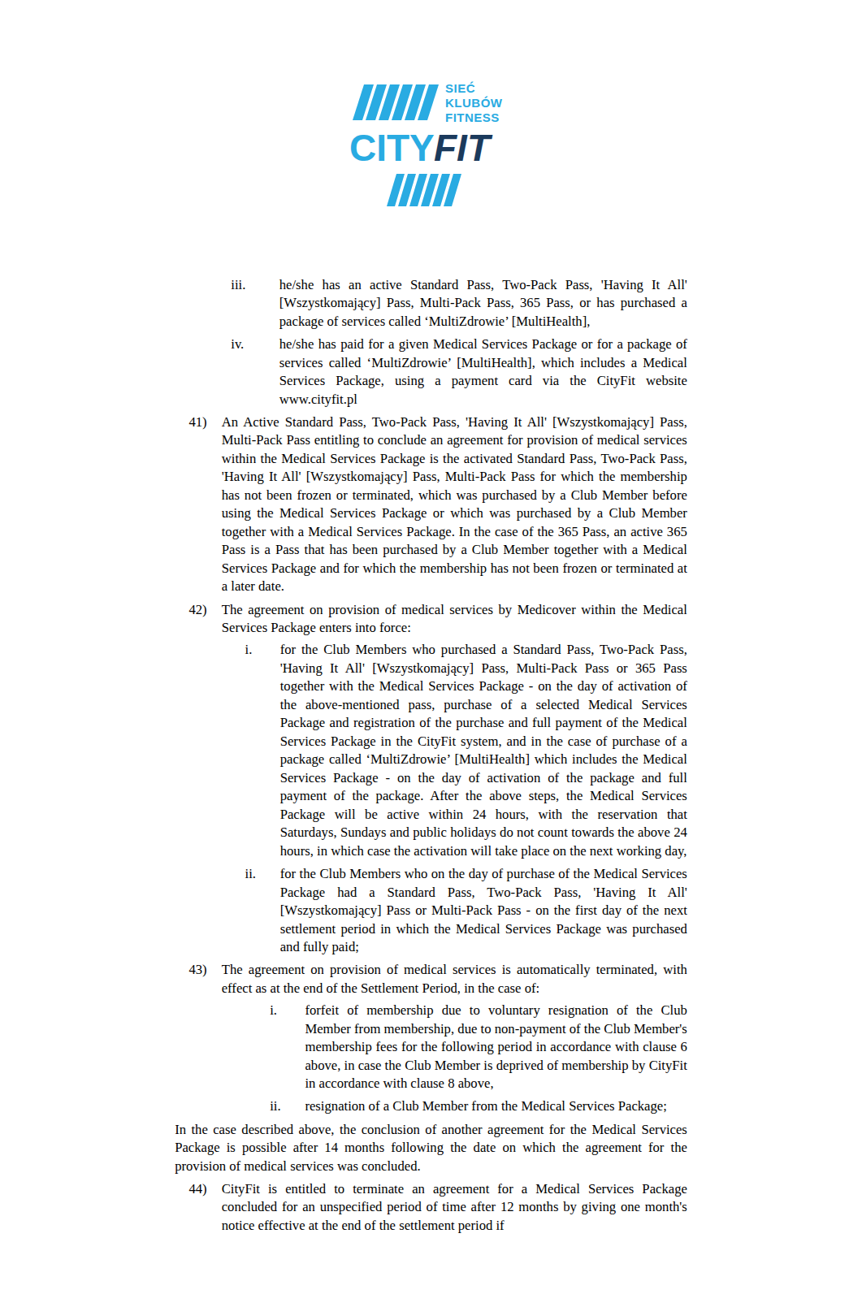SIEĆ KLUBÓW FITNESS CITY FIT
iii. he/she has an active Standard Pass, Two-Pack Pass, 'Having It All' [Wszystkomający] Pass, Multi-Pack Pass, 365 Pass, or has purchased a package of services called ‘MultiZdrowie’ [MultiHealth],
iv. he/she has paid for a given Medical Services Package or for a package of services called ‘MultiZdrowie’ [MultiHealth], which includes a Medical Services Package, using a payment card via the CityFit website www.cityfit.pl
41) An Active Standard Pass, Two-Pack Pass, 'Having It All' [Wszystkomający] Pass, Multi-Pack Pass entitling to conclude an agreement for provision of medical services within the Medical Services Package is the activated Standard Pass, Two-Pack Pass, 'Having It All' [Wszystkomający] Pass, Multi-Pack Pass for which the membership has not been frozen or terminated, which was purchased by a Club Member before using the Medical Services Package or which was purchased by a Club Member together with a Medical Services Package. In the case of the 365 Pass, an active 365 Pass is a Pass that has been purchased by a Club Member together with a Medical Services Package and for which the membership has not been frozen or terminated at a later date.
42) The agreement on provision of medical services by Medicover within the Medical Services Package enters into force:
i. for the Club Members who purchased a Standard Pass, Two-Pack Pass, 'Having It All' [Wszystkomający] Pass, Multi-Pack Pass or 365 Pass together with the Medical Services Package - on the day of activation of the above-mentioned pass, purchase of a selected Medical Services Package and registration of the purchase and full payment of the Medical Services Package in the CityFit system, and in the case of purchase of a package called ‘MultiZdrowie’ [MultiHealth] which includes the Medical Services Package - on the day of activation of the package and full payment of the package. After the above steps, the Medical Services Package will be active within 24 hours, with the reservation that Saturdays, Sundays and public holidays do not count towards the above 24 hours, in which case the activation will take place on the next working day,
ii. for the Club Members who on the day of purchase of the Medical Services Package had a Standard Pass, Two-Pack Pass, 'Having It All' [Wszystkomający] Pass or Multi-Pack Pass - on the first day of the next settlement period in which the Medical Services Package was purchased and fully paid;
43) The agreement on provision of medical services is automatically terminated, with effect as at the end of the Settlement Period, in the case of:
i. forfeit of membership due to voluntary resignation of the Club Member from membership, due to non-payment of the Club Member's membership fees for the following period in accordance with clause 6 above, in case the Club Member is deprived of membership by CityFit in accordance with clause 8 above,
ii. resignation of a Club Member from the Medical Services Package;
In the case described above, the conclusion of another agreement for the Medical Services Package is possible after 14 months following the date on which the agreement for the provision of medical services was concluded.
44) CityFit is entitled to terminate an agreement for a Medical Services Package concluded for an unspecified period of time after 12 months by giving one month's notice effective at the end of the settlement period if